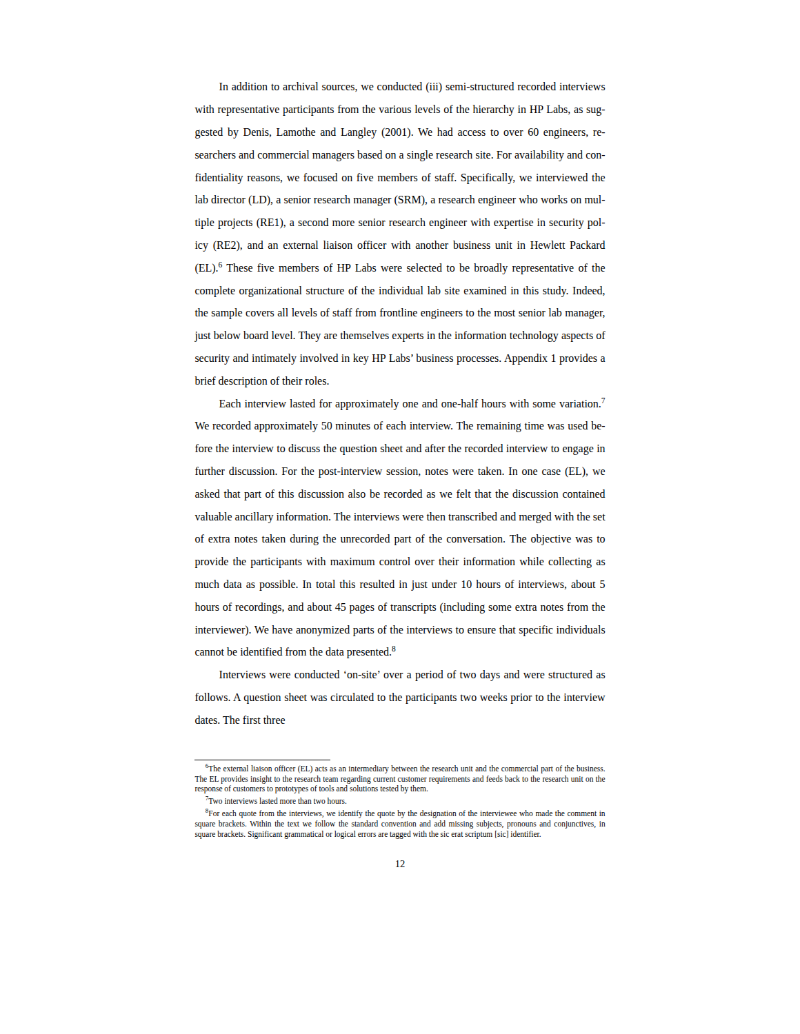In addition to archival sources, we conducted (iii) semi-structured recorded interviews with representative participants from the various levels of the hierarchy in HP Labs, as suggested by Denis, Lamothe and Langley (2001). We had access to over 60 engineers, researchers and commercial managers based on a single research site. For availability and confidentiality reasons, we focused on five members of staff. Specifically, we interviewed the lab director (LD), a senior research manager (SRM), a research engineer who works on multiple projects (RE1), a second more senior research engineer with expertise in security policy (RE2), and an external liaison officer with another business unit in Hewlett Packard (EL).6 These five members of HP Labs were selected to be broadly representative of the complete organizational structure of the individual lab site examined in this study. Indeed, the sample covers all levels of staff from frontline engineers to the most senior lab manager, just below board level. They are themselves experts in the information technology aspects of security and intimately involved in key HP Labs’ business processes. Appendix 1 provides a brief description of their roles.
Each interview lasted for approximately one and one-half hours with some variation.7 We recorded approximately 50 minutes of each interview. The remaining time was used before the interview to discuss the question sheet and after the recorded interview to engage in further discussion. For the post-interview session, notes were taken. In one case (EL), we asked that part of this discussion also be recorded as we felt that the discussion contained valuable ancillary information. The interviews were then transcribed and merged with the set of extra notes taken during the unrecorded part of the conversation. The objective was to provide the participants with maximum control over their information while collecting as much data as possible. In total this resulted in just under 10 hours of interviews, about 5 hours of recordings, and about 45 pages of transcripts (including some extra notes from the interviewer). We have anonymized parts of the interviews to ensure that specific individuals cannot be identified from the data presented.8
Interviews were conducted ‘on-site’ over a period of two days and were structured as follows. A question sheet was circulated to the participants two weeks prior to the interview dates. The first three
6The external liaison officer (EL) acts as an intermediary between the research unit and the commercial part of the business. The EL provides insight to the research team regarding current customer requirements and feeds back to the research unit on the response of customers to prototypes of tools and solutions tested by them.
7Two interviews lasted more than two hours.
8For each quote from the interviews, we identify the quote by the designation of the interviewee who made the comment in square brackets. Within the text we follow the standard convention and add missing subjects, pronouns and conjunctives, in square brackets. Significant grammatical or logical errors are tagged with the sic erat scriptum [sic] identifier.
12